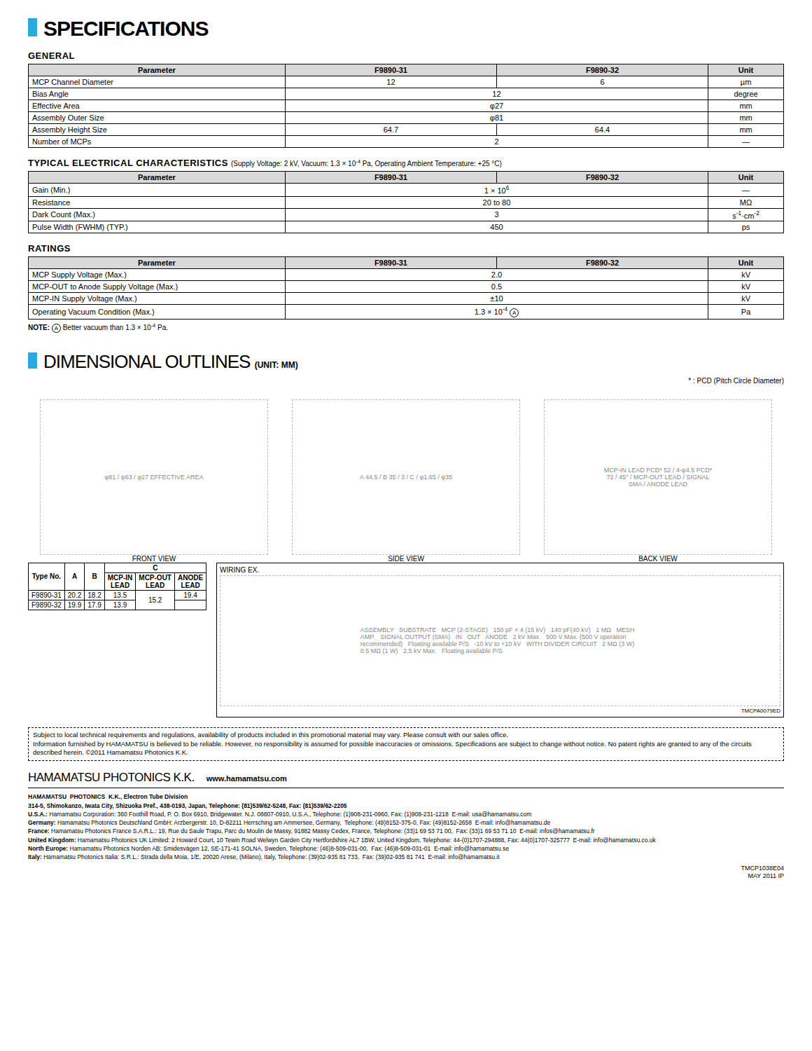Specifications
GENERAL
| Parameter | F9890-31 | F9890-32 | Unit |
| --- | --- | --- | --- |
| MCP Channel Diameter | 12 | 6 | µm |
| Bias Angle | 12 | degree |
| Effective Area | φ27 | mm |
| Assembly Outer Size | φ81 | mm |
| Assembly Height Size | 64.7 | 64.4 | mm |
| Number of MCPs | 2 | — |
TYPICAL ELECTRICAL CHARACTERISTICS (Supply Voltage: 2 kV, Vacuum: 1.3 × 10-4 Pa, Operating Ambient Temperature: +25 °C)
| Parameter | F9890-31 | F9890-32 | Unit |
| --- | --- | --- | --- |
| Gain (Min.) | 1 × 10 6 | — |
| Resistance | 20 to 80 | MΩ |
| Dark Count (Max.) | 3 | s -1 ·cm -2 |
| Pulse Width (FWHM) (TYP.) | 450 | ps |
RATINGS
| Parameter | F9890-31 | F9890-32 | Unit |
| --- | --- | --- | --- |
| MCP Supply Voltage (Max.) | 2.0 | kV |
| MCP-OUT to Anode Supply Voltage (Max.) | 0.5 | kV |
| MCP-IN Supply Voltage (Max.) | ±10 | kV |
| Operating Vacuum Condition (Max.) | 1.3 × 10 -4 A | Pa |
NOTE: A Better vacuum than 1.3 × 10-4 Pa.
Dimensional Outlines (Unit: mm)
* : PCD (Pitch Circle Diameter)
φ81 / φ63 / φ27 EFFECTIVE AREA
FRONT VIEW
A 44.5 / B 35 / 3 / C / φ1.65 / φ35
SIDE VIEW
MCP-IN LEAD PCD* 52 / 4-φ4.5 PCD* 72 / 45° / MCP-OUT LEAD / SIGNAL SMA / ANODE LEAD
BACK VIEW
| Type No. | A | B | C |
| --- | --- | --- | --- |
| MCP-IN LEAD | MCP-OUT LEAD | ANODE LEAD |
| F9890-31 | 20.2 | 18.2 | 13.5 | 15.2 | 19.4 |
| F9890-32 | 19.9 | 17.9 | 13.9 | |
WIRING EX.
ASSEMBLY SUBSTRATE MCP (2-STAGE) 150 pF × 4 (15 kV) 140 pF(40 kV) 1 MΩ MESH AMP. SIGNAL OUTPUT (SMA) IN OUT ANODE 2 kV Max. 500 V Max. (500 V operation recommended) Floating available P/S -10 kV to +10 kV WITH DIVIDER CIRCUIT 2 MΩ (3 W) 0.5 MΩ (1 W) 2.5 kV Max. Floating available P/S
TMCPA0079ED
Subject to local technical requirements and regulations, availability of products included in this promotional material may vary. Please consult with our sales office.
Information furnished by HAMAMATSU is believed to be reliable. However, no responsibility is assumed for possible inaccuracies or omissions. Specifications are subject to change without notice. No patent rights are granted to any of the circuits described herein. ©2011 Hamamatsu Photonics K.K.
HAMAMATSU PHOTONICS K.K. www.hamamatsu.com
HAMAMATSU PHOTONICS K.K., Electron Tube Division
314-5, Shimokanzo, Iwata City, Shizuoka Pref., 438-0193, Japan, Telephone: (81)539/62-5248, Fax: (81)539/62-2205
U.S.A.: Hamamatsu Corporation: 360 Foothill Road, P. O. Box 6910, Bridgewater. N.J. 08807-0910, U.S.A., Telephone: (1)908-231-0960, Fax: (1)908-231-1218 E-mail: usa@hamamatsu.com
Germany: Hamamatsu Photonics Deutschland GmbH: Arzbergerstr. 10, D-82211 Herrsching am Ammersee, Germany, Telephone: (49)8152-375-0, Fax: (49)8152-2658 E-mail: info@hamamatsu.de
France: Hamamatsu Photonics France S.A.R.L.: 19, Rue du Saule Trapu, Parc du Moulin de Massy, 91882 Massy Cedex, France, Telephone: (33)1 69 53 71 00, Fax: (33)1 69 53 71 10 E-mail: infos@hamamatsu.fr
United Kingdom: Hamamatsu Photonics UK Limited: 2 Howard Court, 10 Tewin Road Welwyn Garden City Hertfordshire AL7 1BW, United Kingdom, Telephone: 44-(0)1707-294888, Fax: 44(0)1707-325777 E-mail: info@hamamatsu.co.uk
North Europe: Hamamatsu Photonics Norden AB: Smidesvägen 12, SE-171-41 SOLNA, Sweden, Telephone: (46)8-509-031-00, Fax: (46)8-509-031-01 E-mail: info@hamamatsu.se
Italy: Hamamatsu Photonics Italia: S.R.L.: Strada della Moia, 1/E, 20020 Arese, (Milano), Italy, Telephone: (39)02-935 81 733, Fax: (39)02-935 81 741 E-mail: info@hamamatsu.it
TMCP1038E04
MAY 2011 IP